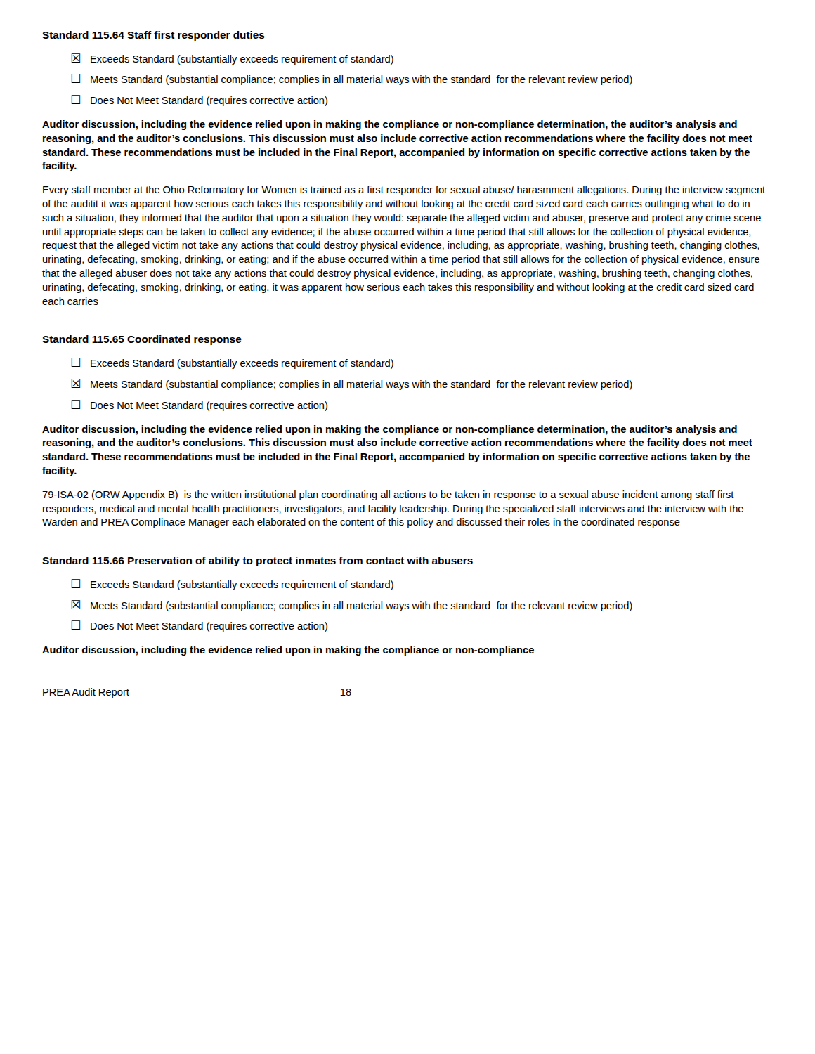Standard 115.64 Staff first responder duties
☒ Exceeds Standard (substantially exceeds requirement of standard)
☐ Meets Standard (substantial compliance; complies in all material ways with the standard for the relevant review period)
☐ Does Not Meet Standard (requires corrective action)
Auditor discussion, including the evidence relied upon in making the compliance or non-compliance determination, the auditor’s analysis and reasoning, and the auditor’s conclusions. This discussion must also include corrective action recommendations where the facility does not meet standard. These recommendations must be included in the Final Report, accompanied by information on specific corrective actions taken by the facility.
Every staff member at the Ohio Reformatory for Women is trained as a first responder for sexual abuse/ harasmment allegations. During the interview segment of the auditit it was apparent how serious each takes this responsibility and without looking at the credit card sized card each carries outlinging what to do in such a situation, they informed that the auditor that upon a situation they would: separate the alleged victim and abuser, preserve and protect any crime scene until appropriate steps can be taken to collect any evidence; if the abuse occurred within a time period that still allows for the collection of physical evidence, request that the alleged victim not take any actions that could destroy physical evidence, including, as appropriate, washing, brushing teeth, changing clothes, urinating, defecating, smoking, drinking, or eating; and if the abuse occurred within a time period that still allows for the collection of physical evidence, ensure that the alleged abuser does not take any actions that could destroy physical evidence, including, as appropriate, washing, brushing teeth, changing clothes, urinating, defecating, smoking, drinking, or eating. it was apparent how serious each takes this responsibility and without looking at the credit card sized card each carries
Standard 115.65 Coordinated response
☐ Exceeds Standard (substantially exceeds requirement of standard)
☒ Meets Standard (substantial compliance; complies in all material ways with the standard for the relevant review period)
☐ Does Not Meet Standard (requires corrective action)
Auditor discussion, including the evidence relied upon in making the compliance or non-compliance determination, the auditor’s analysis and reasoning, and the auditor’s conclusions. This discussion must also include corrective action recommendations where the facility does not meet standard. These recommendations must be included in the Final Report, accompanied by information on specific corrective actions taken by the facility.
79-ISA-02 (ORW Appendix B) is the written institutional plan coordinating all actions to be taken in response to a sexual abuse incident among staff first responders, medical and mental health practitioners, investigators, and facility leadership. During the specialized staff interviews and the interview with the Warden and PREA Complinace Manager each elaborated on the content of this policy and discussed their roles in the coordinated response
Standard 115.66 Preservation of ability to protect inmates from contact with abusers
☐ Exceeds Standard (substantially exceeds requirement of standard)
☒ Meets Standard (substantial compliance; complies in all material ways with the standard for the relevant review period)
☐ Does Not Meet Standard (requires corrective action)
Auditor discussion, including the evidence relied upon in making the compliance or non-compliance
PREA Audit Report 18